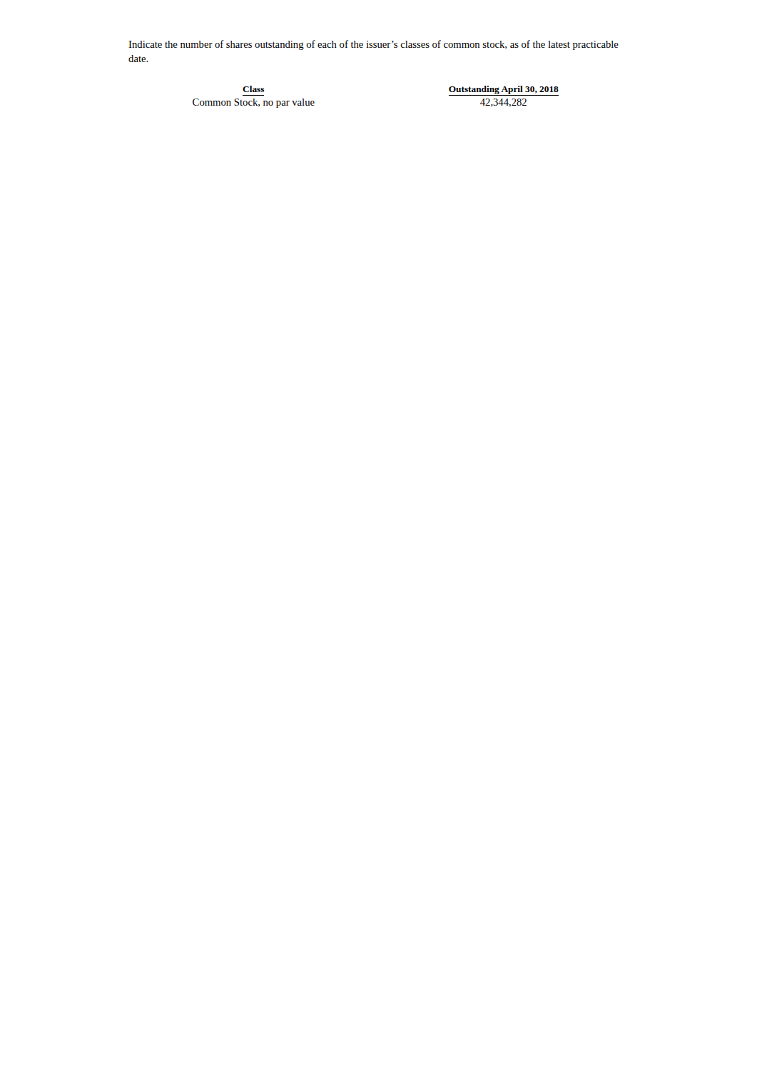Indicate the number of shares outstanding of each of the issuer’s classes of common stock, as of the latest practicable date.
| Class | Outstanding April 30, 2018 |
| --- | --- |
| Common Stock, no par value | 42,344,282 |